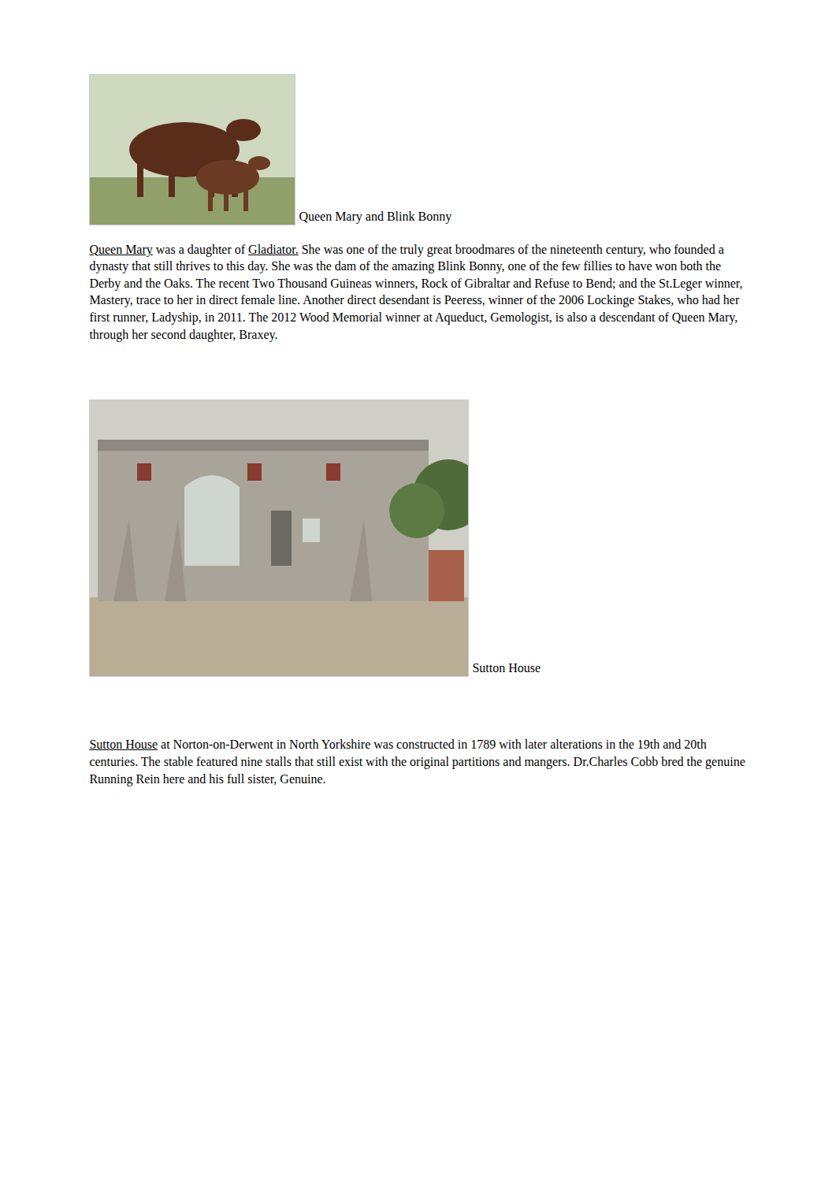Queen Mary and Blink Bonny
Queen Mary was a daughter of Gladiator. She was one of the truly great broodmares of the nineteenth century, who founded a dynasty that still thrives to this day. She was the dam of the amazing Blink Bonny, one of the few fillies to have won both the Derby and the Oaks. The recent Two Thousand Guineas winners, Rock of Gibraltar and Refuse to Bend; and the St.Leger winner, Mastery, trace to her in direct female line. Another direct desendant is Peeress, winner of the 2006 Lockinge Stakes, who had her first runner, Ladyship, in 2011. The 2012 Wood Memorial winner at Aqueduct, Gemologist, is also a descendant of Queen Mary, through her second daughter, Braxey.
Sutton House
Sutton House at Norton-on-Derwent in North Yorkshire was constructed in 1789 with later alterations in the 19th and 20th centuries. The stable featured nine stalls that still exist with the original partitions and mangers. Dr.Charles Cobb bred the genuine Running Rein here and his full sister, Genuine.